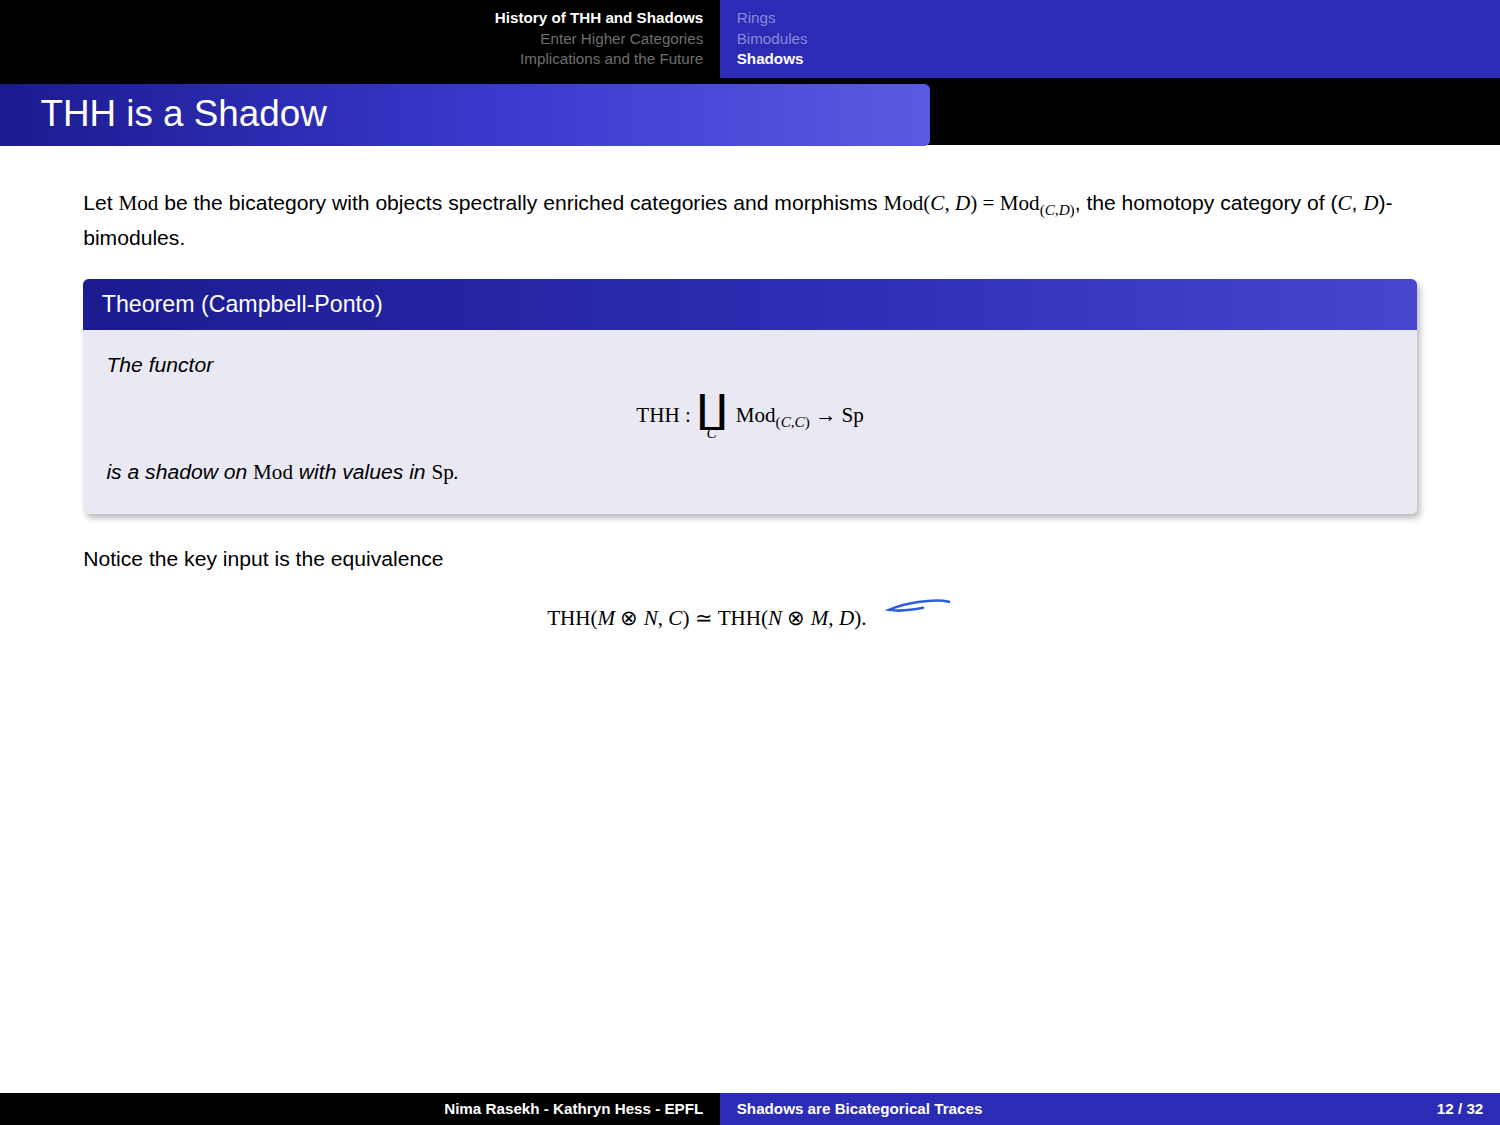History of THH and Shadows
Enter Higher Categories
Implications and the Future
Rings
Bimodules
Shadows
THH is a Shadow
Let Mod be the bicategory with objects spectrally enriched categories and morphisms Mod(C, D) = Mod(C,D), the homotopy category of (C, D)-bimodules.
Theorem (Campbell-Ponto)
The functor
THH : ∐ C Mod(C,C) → Sp
is a shadow on Mod with values in Sp.
Notice the key input is the equivalence
THH(M ⊗ N, C) ≃ THH(N ⊗ M, D).
Nima Rasekh - Kathryn Hess - EPFL
Shadows are Bicategorical Traces 12 / 32